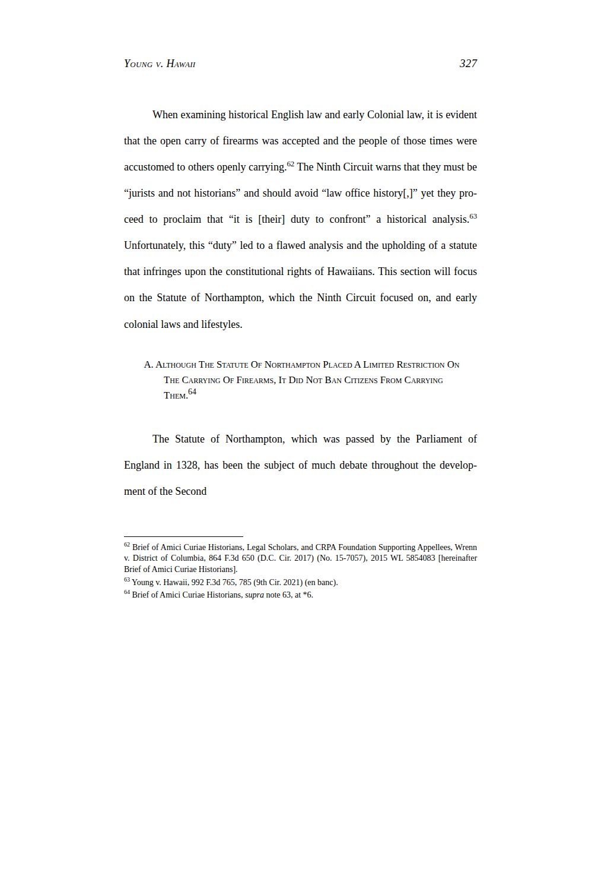Young v. Hawaii 327
When examining historical English law and early Colonial law, it is evident that the open carry of firearms was accepted and the people of those times were accustomed to others openly carrying.62 The Ninth Circuit warns that they must be “jurists and not historians” and should avoid “law office history[,]” yet they proceed to proclaim that “it is [their] duty to confront” a historical analysis.63 Unfortunately, this “duty” led to a flawed analysis and the upholding of a statute that infringes upon the constitutional rights of Hawaiians. This section will focus on the Statute of Northampton, which the Ninth Circuit focused on, and early colonial laws and lifestyles.
A. Although The Statute Of Northampton Placed A Limited Restriction On The Carrying Of Firearms, It Did Not Ban Citizens From Carrying Them.64
The Statute of Northampton, which was passed by the Parliament of England in 1328, has been the subject of much debate throughout the development of the Second
62 Brief of Amici Curiae Historians, Legal Scholars, and CRPA Foundation Supporting Appellees, Wrenn v. District of Columbia, 864 F.3d 650 (D.C. Cir. 2017) (No. 15-7057), 2015 WL 5854083 [hereinafter Brief of Amici Curiae Historians].
63 Young v. Hawaii, 992 F.3d 765, 785 (9th Cir. 2021) (en banc).
64 Brief of Amici Curiae Historians, supra note 63, at *6.